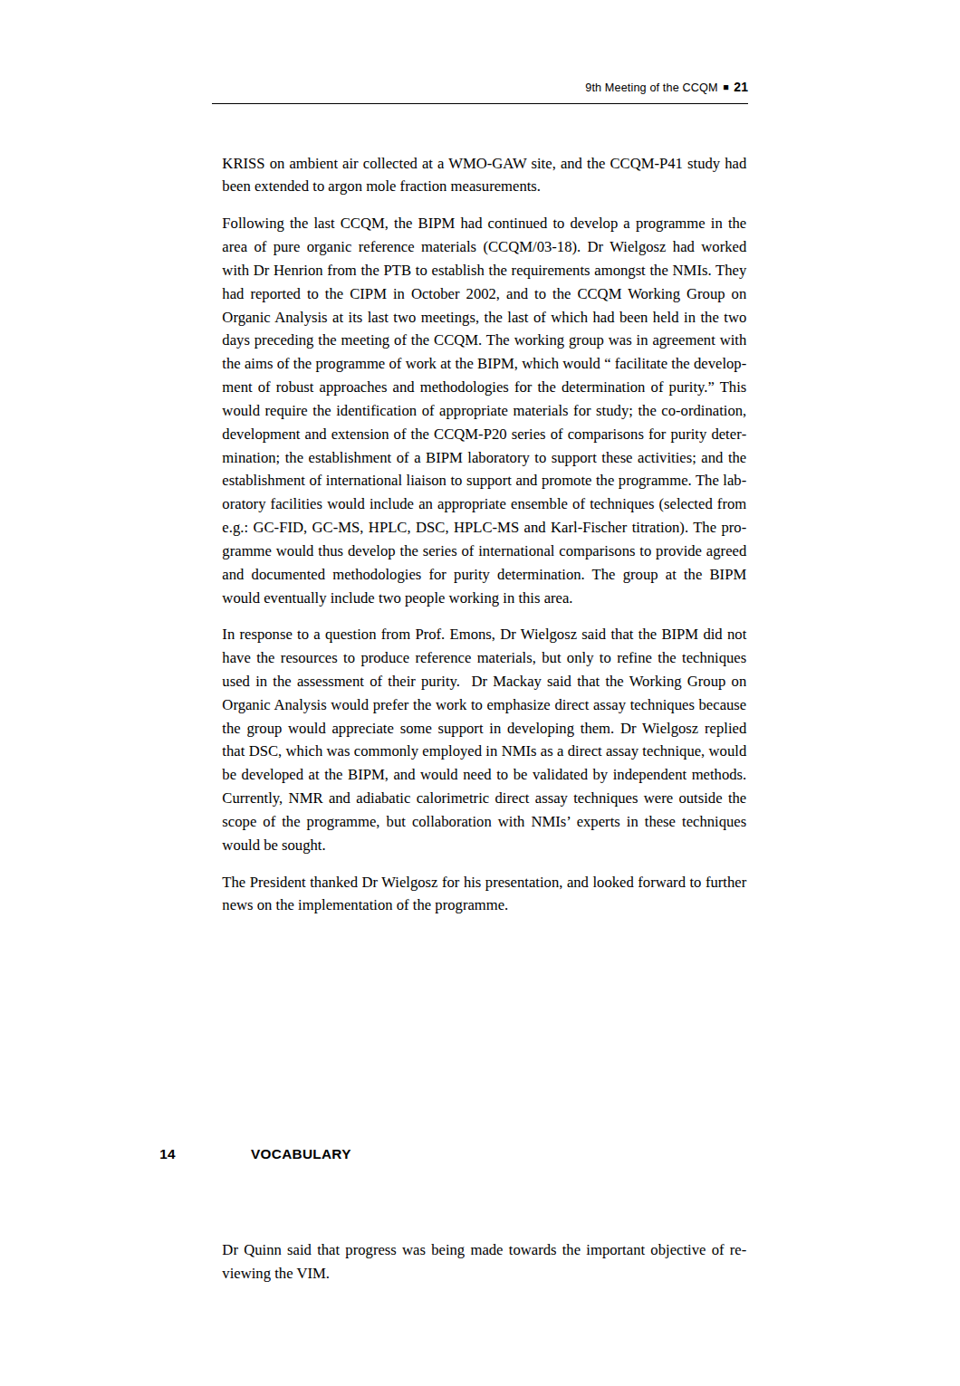9th Meeting of the CCQM ■ 21
KRISS on ambient air collected at a WMO-GAW site, and the CCQM-P41 study had been extended to argon mole fraction measurements.
Following the last CCQM, the BIPM had continued to develop a programme in the area of pure organic reference materials (CCQM/03-18). Dr Wielgosz had worked with Dr Henrion from the PTB to establish the requirements amongst the NMIs. They had reported to the CIPM in October 2002, and to the CCQM Working Group on Organic Analysis at its last two meetings, the last of which had been held in the two days preceding the meeting of the CCQM. The working group was in agreement with the aims of the programme of work at the BIPM, which would “ facilitate the development of robust approaches and methodologies for the determination of purity.” This would require the identification of appropriate materials for study; the co-ordination, development and extension of the CCQM-P20 series of comparisons for purity determination; the establishment of a BIPM laboratory to support these activities; and the establishment of international liaison to support and promote the programme. The laboratory facilities would include an appropriate ensemble of techniques (selected from e.g.: GC-FID, GC-MS, HPLC, DSC, HPLC-MS and Karl-Fischer titration). The programme would thus develop the series of international comparisons to provide agreed and documented methodologies for purity determination. The group at the BIPM would eventually include two people working in this area.
In response to a question from Prof. Emons, Dr Wielgosz said that the BIPM did not have the resources to produce reference materials, but only to refine the techniques used in the assessment of their purity. Dr Mackay said that the Working Group on Organic Analysis would prefer the work to emphasize direct assay techniques because the group would appreciate some support in developing them. Dr Wielgosz replied that DSC, which was commonly employed in NMIs as a direct assay technique, would be developed at the BIPM, and would need to be validated by independent methods. Currently, NMR and adiabatic calorimetric direct assay techniques were outside the scope of the programme, but collaboration with NMIs’ experts in these techniques would be sought.
The President thanked Dr Wielgosz for his presentation, and looked forward to further news on the implementation of the programme.
14 VOCABULARY
Dr Quinn said that progress was being made towards the important objective of reviewing the VIM.